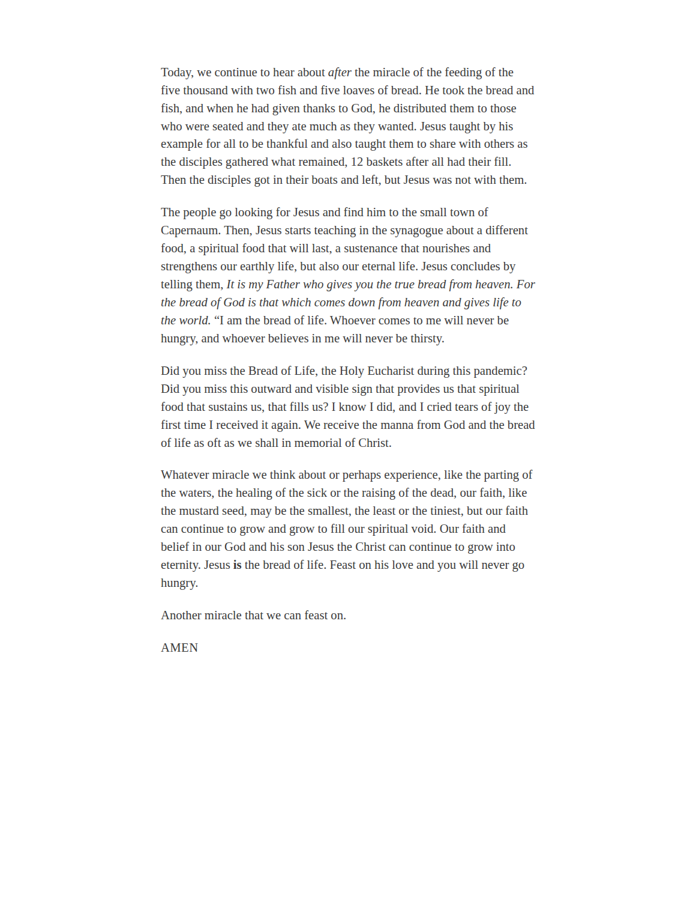Today, we continue to hear about after the miracle of the feeding of the five thousand with two fish and five loaves of bread. He took the bread and fish, and when he had given thanks to God, he distributed them to those who were seated and they ate much as they wanted. Jesus taught by his example for all to be thankful and also taught them to share with others as the disciples gathered what remained, 12 baskets after all had their fill. Then the disciples got in their boats and left, but Jesus was not with them.
The people go looking for Jesus and find him to the small town of Capernaum. Then, Jesus starts teaching in the synagogue about a different food, a spiritual food that will last, a sustenance that nourishes and strengthens our earthly life, but also our eternal life. Jesus concludes by telling them, It is my Father who gives you the true bread from heaven. For the bread of God is that which comes down from heaven and gives life to the world. “I am the bread of life. Whoever comes to me will never be hungry, and whoever believes in me will never be thirsty.
Did you miss the Bread of Life, the Holy Eucharist during this pandemic? Did you miss this outward and visible sign that provides us that spiritual food that sustains us, that fills us? I know I did, and I cried tears of joy the first time I received it again. We receive the manna from God and the bread of life as oft as we shall in memorial of Christ.
Whatever miracle we think about or perhaps experience, like the parting of the waters, the healing of the sick or the raising of the dead, our faith, like the mustard seed, may be the smallest, the least or the tiniest, but our faith can continue to grow and grow to fill our spiritual void. Our faith and belief in our God and his son Jesus the Christ can continue to grow into eternity. Jesus is the bread of life. Feast on his love and you will never go hungry.
Another miracle that we can feast on.
AMEN